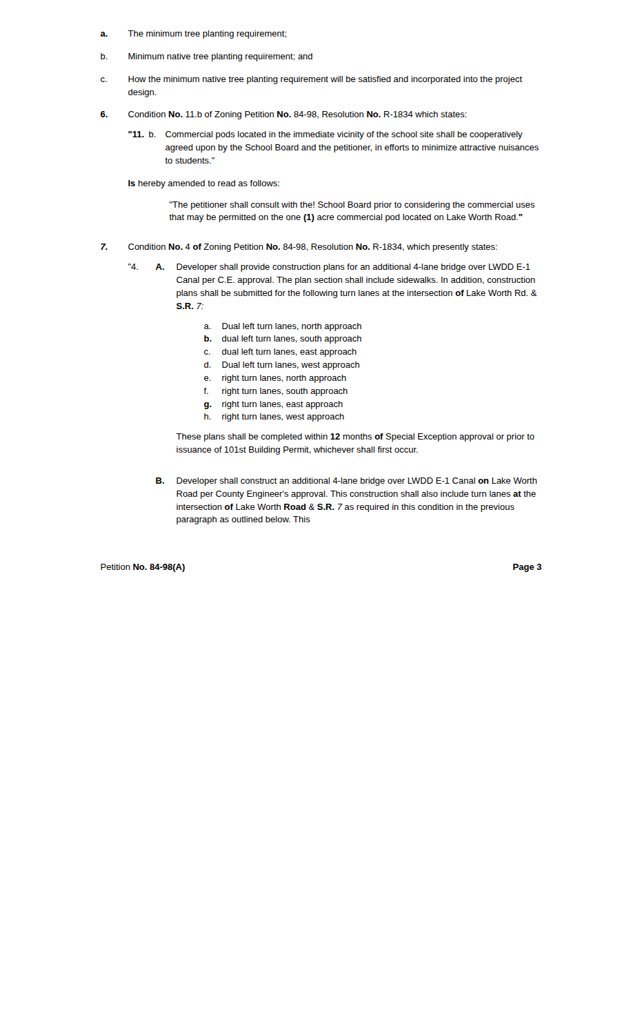a.
The minimum tree planting requirement;
b.
Minimum native tree planting requirement; and
c.
How the minimum native tree planting requirement will be satisfied and incorporated into the project design.
6.
Condition No. 11.b of Zoning Petition No. 84-98, Resolution No. R-1834 which states:
"11.
b.
Commercial pods located in the immediate vicinity of the school site shall be cooperatively agreed upon by the School Board and the petitioner, in efforts to minimize attractive nuisances to students."
Is hereby amended to read as follows:
"The petitioner shall consult with the! School Board prior to considering the commercial uses that may be permitted on the one (1) acre commercial pod located on Lake Worth Road."
7.
Condition No. 4 of Zoning Petition No. 84-98, Resolution No. R-1834, which presently states:
"4.
A.
Developer shall provide construction plans for an additional 4-lane bridge over LWDD E-1 Canal per C.E. approval. The plan section shall include sidewalks. In addition, construction plans shall be submitted for the following turn lanes at the intersection of Lake Worth Rd. & S.R. 7:
a.
Dual left turn lanes, north approach
b.
dual left turn lanes, south approach
c.
dual left turn lanes, east approach
d.
Dual left turn lanes, west approach
e.
right turn lanes, north approach
f.
right turn lanes, south approach
g.
right turn lanes, east approach
h.
right turn lanes, west approach
These plans shall be completed within 12 months of Special Exception approval or prior to issuance of 101st Building Permit, whichever shall first occur.
B.
Developer shall construct an additional 4-lane bridge over LWDD E-1 Canal on Lake Worth Road per County Engineer's approval. This construction shall also include turn lanes at the intersection of Lake Worth Road & S.R. 7 as required in this condition in the previous paragraph as outlined below. This
Petition No. 84-98(A)
Page 3